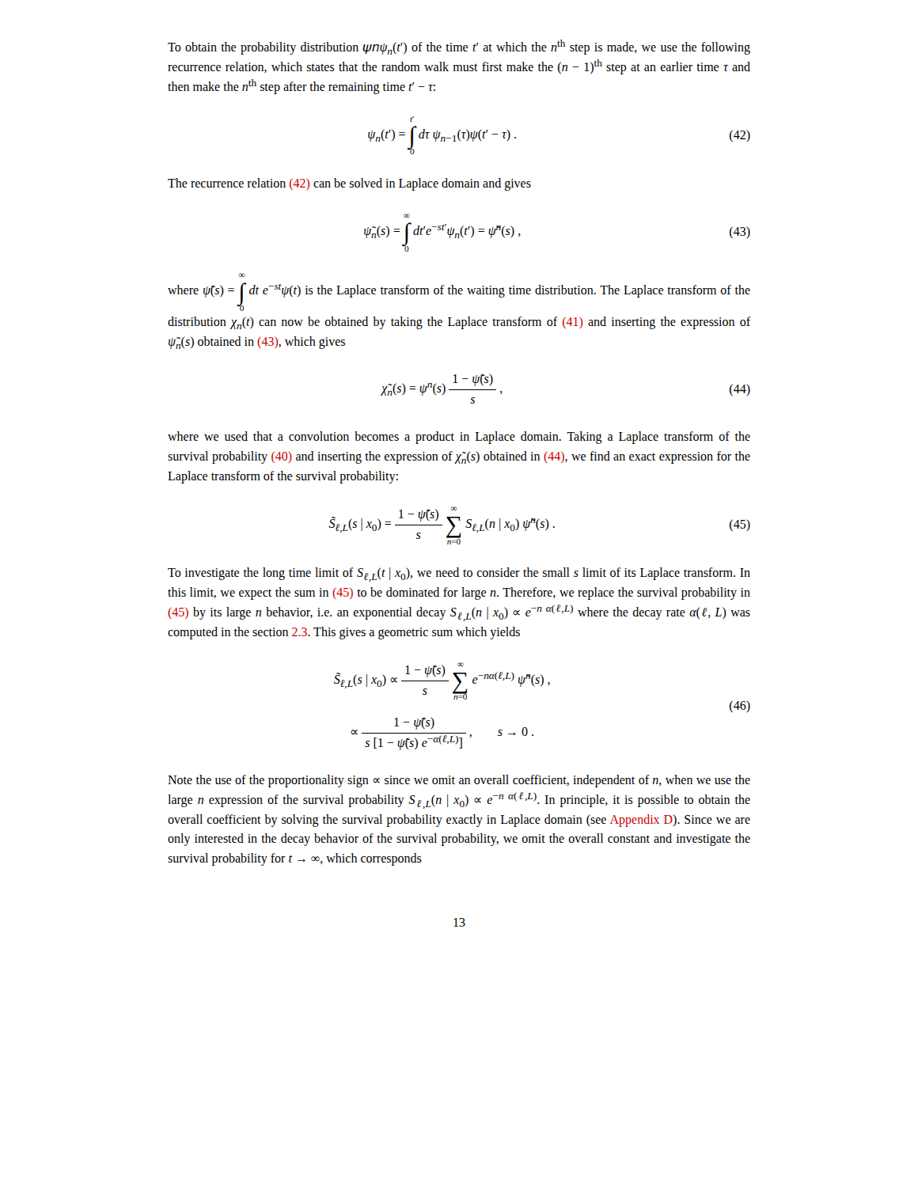To obtain the probability distribution ψnψn(t′) of the time t′ at which the nth step is made, we use the following recurrence relation, which states that the random walk must first make the (n − 1)th step at an earlier time τ and then make the nth step after the remaining time t′ − τ:
ψn(t′) = t′∫0 dτ ψn−1(τ)ψ(t′ − τ) .
(42)
The recurrence relation (42) can be solved in Laplace domain and gives
ψ̃n(s) = ∞∫0 dt′e−st′ψn(t′) = ψ̃n(s) ,
(43)
where ψ̃(s) = ∞∫0 dt e−stψ(t) is the Laplace transform of the waiting time distribution. The Laplace transform of the distribution χn(t) can now be obtained by taking the Laplace transform of (41) and inserting the expression of ψ̃n(s) obtained in (43), which gives
χ̃n(s) = ψn(s) 1 − ψ̃(s) s ,
(44)
where we used that a convolution becomes a product in Laplace domain. Taking a Laplace transform of the survival probability (40) and inserting the expression of χ̃n(s) obtained in (44), we find an exact expression for the Laplace transform of the survival probability:
S̃ℓ,L(s | x0) = 1 − ψ̃(s) s ∞∑n=0 Sℓ,L(n | x0) ψ̃n(s) .
(45)
To investigate the long time limit of Sℓ,L(t | x0), we need to consider the small s limit of its Laplace transform. In this limit, we expect the sum in (45) to be dominated for large n. Therefore, we replace the survival probability in (45) by its large n behavior, i.e. an exponential decay Sℓ,L(n | x0) ∝ e−n α(ℓ,L) where the decay rate α(ℓ, L) was computed in the section 2.3. This gives a geometric sum which yields
S̃ℓ,L(s | x0) ∝ 1 − ψ̃(s) s ∞∑n=0 e−nα(ℓ,L) ψ̃n(s) ,
∝ 1 − ψ̃(s) s [1 − ψ̃(s) e−α(ℓ,L)] , s → 0 .
(46)
Note the use of the proportionality sign ∝ since we omit an overall coefficient, independent of n, when we use the large n expression of the survival probability Sℓ,L(n | x0) ∝ e−n α(ℓ,L). In principle, it is possible to obtain the overall coefficient by solving the survival probability exactly in Laplace domain (see Appendix D). Since we are only interested in the decay behavior of the survival probability, we omit the overall constant and investigate the survival probability for t → ∞, which corresponds
13